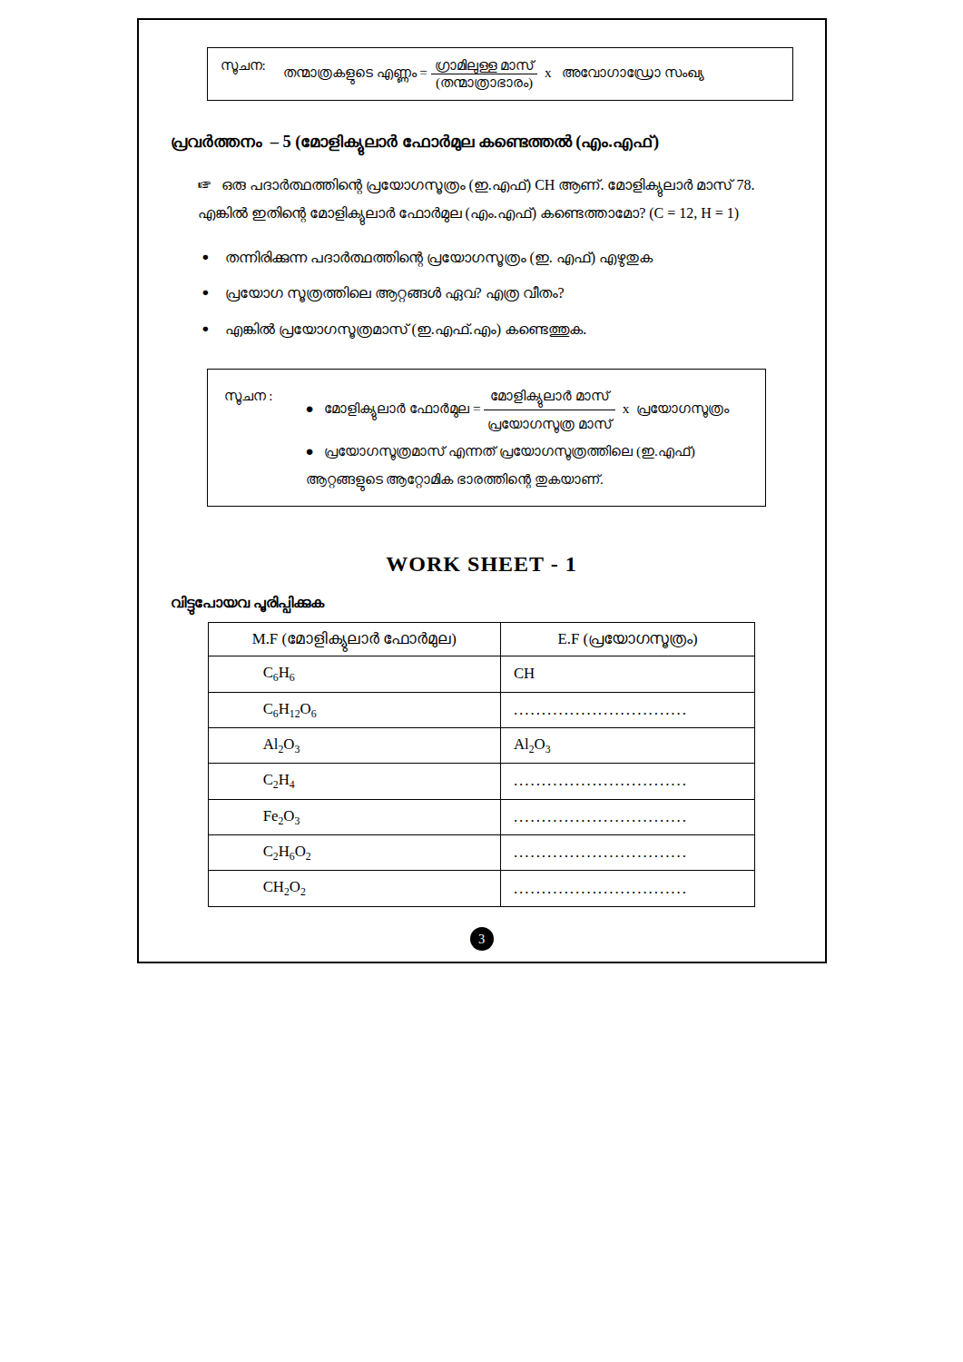സൂചന: തന്മാത്രകളുടെ എണ്ണം = ഗ്രാമിലുള്ള മാസ് (തന്മാത്രാഭാരം) x അവോഗാഡ്രോ സംഖ്യ
പ്രവർത്തനം – 5 (മോളിക്യുലാർ ഫോർമുല കണ്ടെത്തൽ (എം.എഫ്)
☞ ഒരു പദാർത്ഥത്തിന്റെ പ്രയോഗസൂത്രം (ഇ.എഫ്) CH ആണ്. മോളിക്യുലാർ മാസ് 78. എങ്കിൽ ഇതിന്റെ മോളിക്യുലാർ ഫോർമുല (എം.എഫ്) കണ്ടെത്താമോ? (C = 12, H = 1)
തന്നിരിക്കുന്ന പദാർത്ഥത്തിന്റെ പ്രയോഗസൂത്രം (ഇ. എഫ്) എഴുതുക
പ്രയോഗ സൂത്രത്തിലെ ആറ്റങ്ങൾ ഏവ? എത്ര വീതം?
എങ്കിൽ പ്രയോഗസൂത്രമാസ് (ഇ.എഫ്.എം) കണ്ടെത്തുക.
സൂചന : ● മോളിക്യുലാർ ഫോർമുല = മോളിക്യുലാർ മാസ് പ്രയോഗസൂത്ര മാസ് x പ്രയോഗസൂത്രം
● പ്രയോഗസൂത്രമാസ് എന്നത് പ്രയോഗസൂത്രത്തിലെ (ഇ.എഫ്) ആറ്റങ്ങളുടെ ആറ്റോമിക ഭാരത്തിന്റെ തുകയാണ്.
WORK SHEET - 1
വിട്ടുപോയവ പൂരിപ്പിക്കുക
| M.F (മോളിക്യുലാർ ഫോർമുല) | E.F (പ്രയോഗസൂത്രം) |
| --- | --- |
| C 6 H 6 | CH |
| C 6 H 12 O 6 | ............................... |
| Al 2 O 3 | Al 2 O 3 |
| C 2 H 4 | ............................... |
| Fe 2 O 3 | ............................... |
| C 2 H 6 O 2 | ............................... |
| CH 2 O 2 | ............................... |
3